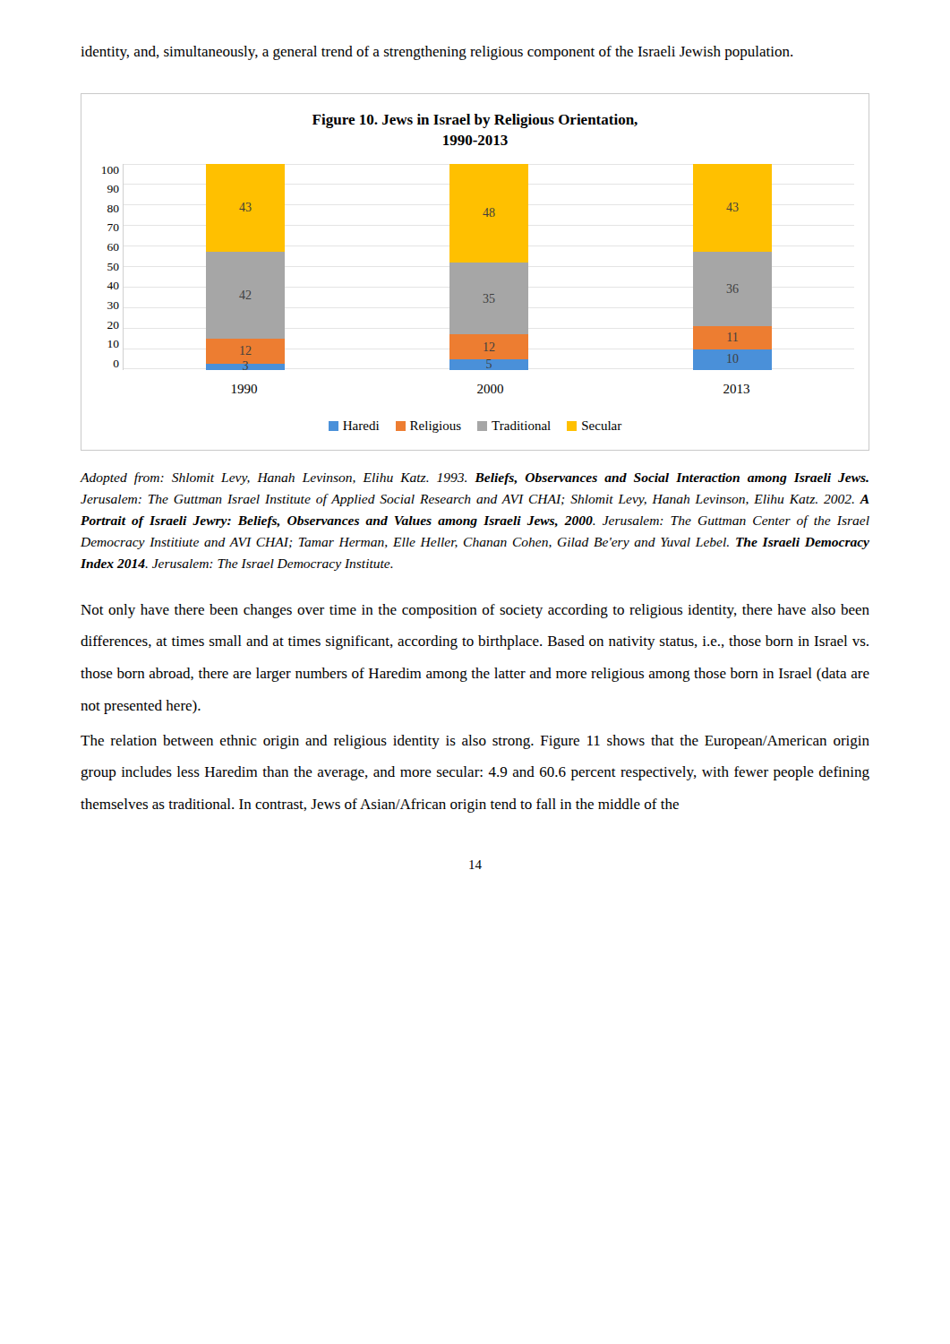identity, and, simultaneously, a general trend of a strengthening religious component of the Israeli Jewish population.
Figure 10. Jews in Israel by Religious Orientation,
1990-2013
100
90
80
70
60
50
40
30
20
10
0
43
42
12
3
48
35
12
5
43
36
11
10
1990 2000 2013
Haredi Religious Traditional Secular
Adopted from: Shlomit Levy, Hanah Levinson, Elihu Katz. 1993. Beliefs, Observances and Social Interaction among Israeli Jews. Jerusalem: The Guttman Israel Institute of Applied Social Research and AVI CHAI; Shlomit Levy, Hanah Levinson, Elihu Katz. 2002. A Portrait of Israeli Jewry: Beliefs, Observances and Values among Israeli Jews, 2000. Jerusalem: The Guttman Center of the Israel Democracy Institiute and AVI CHAI; Tamar Herman, Elle Heller, Chanan Cohen, Gilad Be'ery and Yuval Lebel. The Israeli Democracy Index 2014. Jerusalem: The Israel Democracy Institute.
Not only have there been changes over time in the composition of society according to religious identity, there have also been differences, at times small and at times significant, according to birthplace. Based on nativity status, i.e., those born in Israel vs. those born abroad, there are larger numbers of Haredim among the latter and more religious among those born in Israel (data are not presented here).
The relation between ethnic origin and religious identity is also strong. Figure 11 shows that the European/American origin group includes less Haredim than the average, and more secular: 4.9 and 60.6 percent respectively, with fewer people defining themselves as traditional. In contrast, Jews of Asian/African origin tend to fall in the middle of the
14